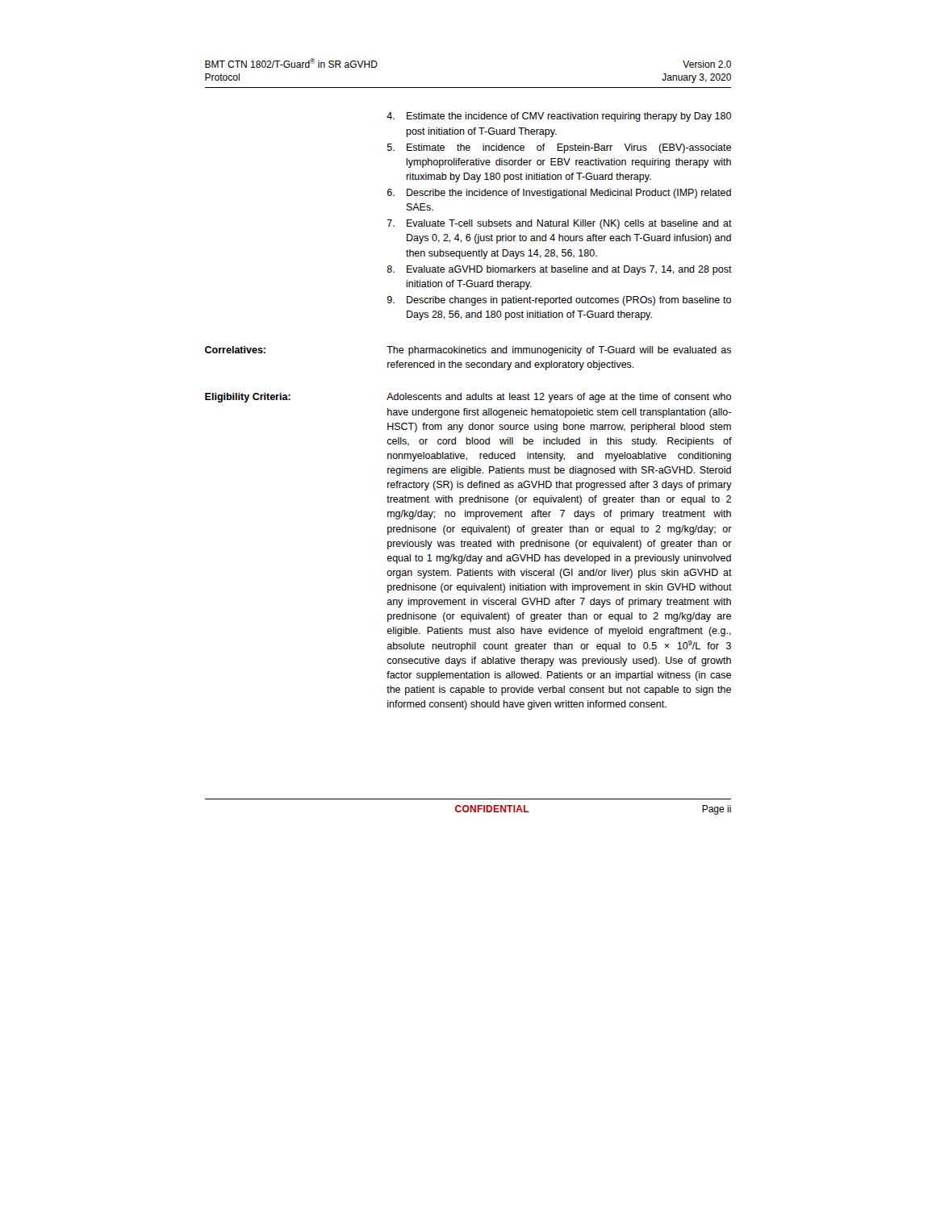BMT CTN 1802/T-Guard® in SR aGVHD
Protocol
Version 2.0
January 3, 2020
4. Estimate the incidence of CMV reactivation requiring therapy by Day 180 post initiation of T-Guard Therapy.
5. Estimate the incidence of Epstein-Barr Virus (EBV)-associate lymphoproliferative disorder or EBV reactivation requiring therapy with rituximab by Day 180 post initiation of T-Guard therapy.
6. Describe the incidence of Investigational Medicinal Product (IMP) related SAEs.
7. Evaluate T-cell subsets and Natural Killer (NK) cells at baseline and at Days 0, 2, 4, 6 (just prior to and 4 hours after each T-Guard infusion) and then subsequently at Days 14, 28, 56, 180.
8. Evaluate aGVHD biomarkers at baseline and at Days 7, 14, and 28 post initiation of T-Guard therapy.
9. Describe changes in patient-reported outcomes (PROs) from baseline to Days 28, 56, and 180 post initiation of T-Guard therapy.
Correlatives:
The pharmacokinetics and immunogenicity of T-Guard will be evaluated as referenced in the secondary and exploratory objectives.
Eligibility Criteria:
Adolescents and adults at least 12 years of age at the time of consent who have undergone first allogeneic hematopoietic stem cell transplantation (allo-HSCT) from any donor source using bone marrow, peripheral blood stem cells, or cord blood will be included in this study. Recipients of nonmyeloablative, reduced intensity, and myeloablative conditioning regimens are eligible. Patients must be diagnosed with SR-aGVHD. Steroid refractory (SR) is defined as aGVHD that progressed after 3 days of primary treatment with prednisone (or equivalent) of greater than or equal to 2 mg/kg/day; no improvement after 7 days of primary treatment with prednisone (or equivalent) of greater than or equal to 2 mg/kg/day; or previously was treated with prednisone (or equivalent) of greater than or equal to 1 mg/kg/day and aGVHD has developed in a previously uninvolved organ system. Patients with visceral (GI and/or liver) plus skin aGVHD at prednisone (or equivalent) initiation with improvement in skin GVHD without any improvement in visceral GVHD after 7 days of primary treatment with prednisone (or equivalent) of greater than or equal to 2 mg/kg/day are eligible. Patients must also have evidence of myeloid engraftment (e.g., absolute neutrophil count greater than or equal to 0.5 × 109/L for 3 consecutive days if ablative therapy was previously used). Use of growth factor supplementation is allowed. Patients or an impartial witness (in case the patient is capable to provide verbal consent but not capable to sign the informed consent) should have given written informed consent.
CONFIDENTIAL Page ii